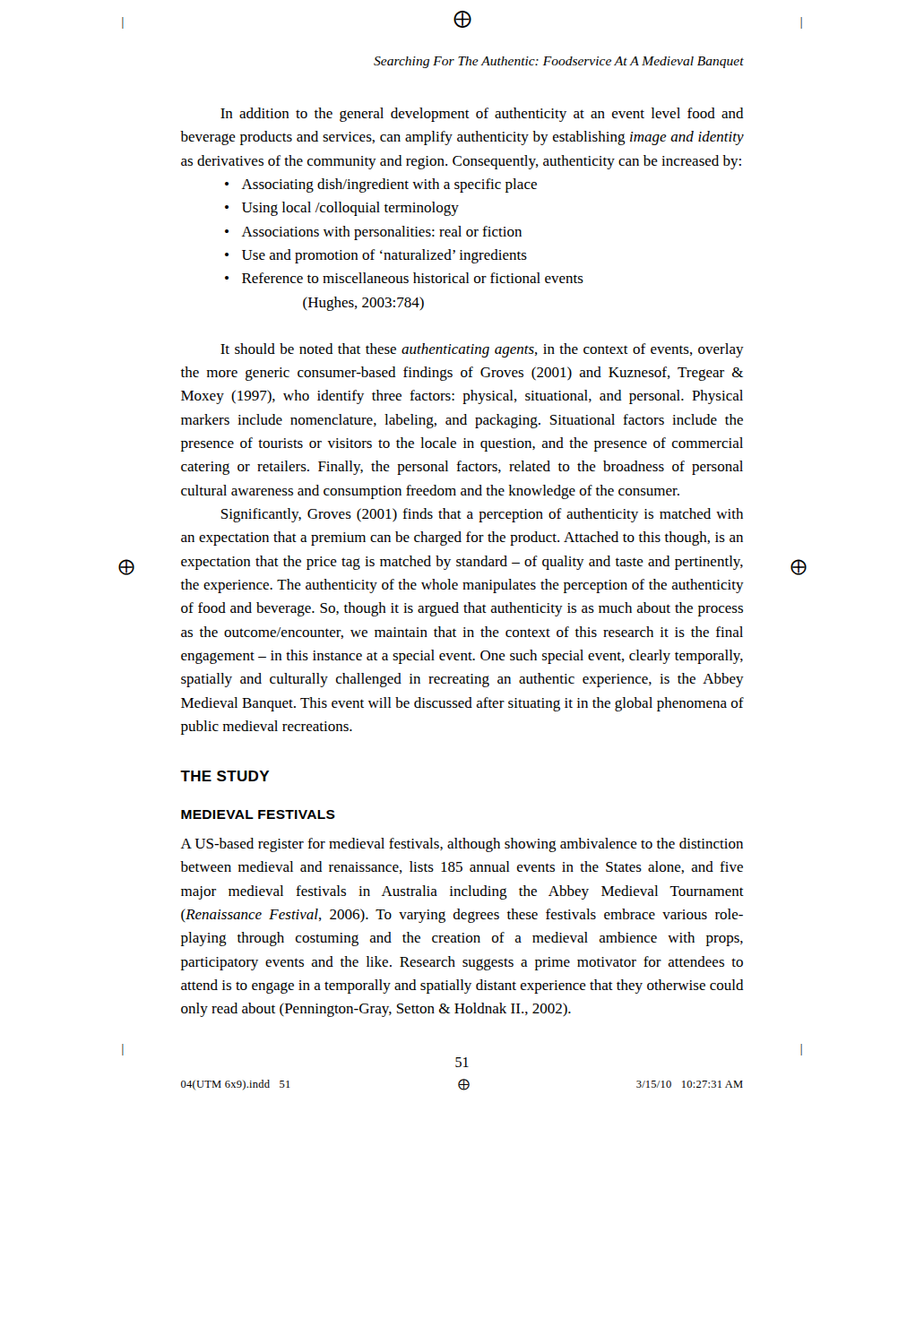⨁
|
|
⨁
⨁
Searching For The Authentic: Foodservice At A Medieval Banquet
In addition to the general development of authenticity at an event level food and beverage products and services, can amplify authenticity by establishing image and identity as derivatives of the community and region. Consequently, authenticity can be increased by:
Associating dish/ingredient with a specific place
Using local /colloquial terminology
Associations with personalities: real or fiction
Use and promotion of ‘naturalized’ ingredients
Reference to miscellaneous historical or fictional events
(Hughes, 2003:784)
It should be noted that these authenticating agents, in the context of events, overlay the more generic consumer-based findings of Groves (2001) and Kuznesof, Tregear & Moxey (1997), who identify three factors: physical, situational, and personal. Physical markers include nomenclature, labeling, and packaging. Situational factors include the presence of tourists or visitors to the locale in question, and the presence of commercial catering or retailers. Finally, the personal factors, related to the broadness of personal cultural awareness and consumption freedom and the knowledge of the consumer.
Significantly, Groves (2001) finds that a perception of authenticity is matched with an expectation that a premium can be charged for the product. Attached to this though, is an expectation that the price tag is matched by standard – of quality and taste and pertinently, the experience. The authenticity of the whole manipulates the perception of the authenticity of food and beverage. So, though it is argued that authenticity is as much about the process as the outcome/encounter, we maintain that in the context of this research it is the final engagement – in this instance at a special event. One such special event, clearly temporally, spatially and culturally challenged in recreating an authentic experience, is the Abbey Medieval Banquet. This event will be discussed after situating it in the global phenomena of public medieval recreations.
THE STUDY
MEDIEVAL FESTIVALS
A US-based register for medieval festivals, although showing ambivalence to the distinction between medieval and renaissance, lists 185 annual events in the States alone, and five major medieval festivals in Australia including the Abbey Medieval Tournament (Renaissance Festival, 2006). To varying degrees these festivals embrace various role-playing through costuming and the creation of a medieval ambience with props, participatory events and the like. Research suggests a prime motivator for attendees to attend is to engage in a temporally and spatially distant experience that they otherwise could only read about (Pennington-Gray, Setton & Holdnak II., 2002).
51
|
|
04(UTM 6x9).indd 51
⨁
3/15/10 10:27:31 AM